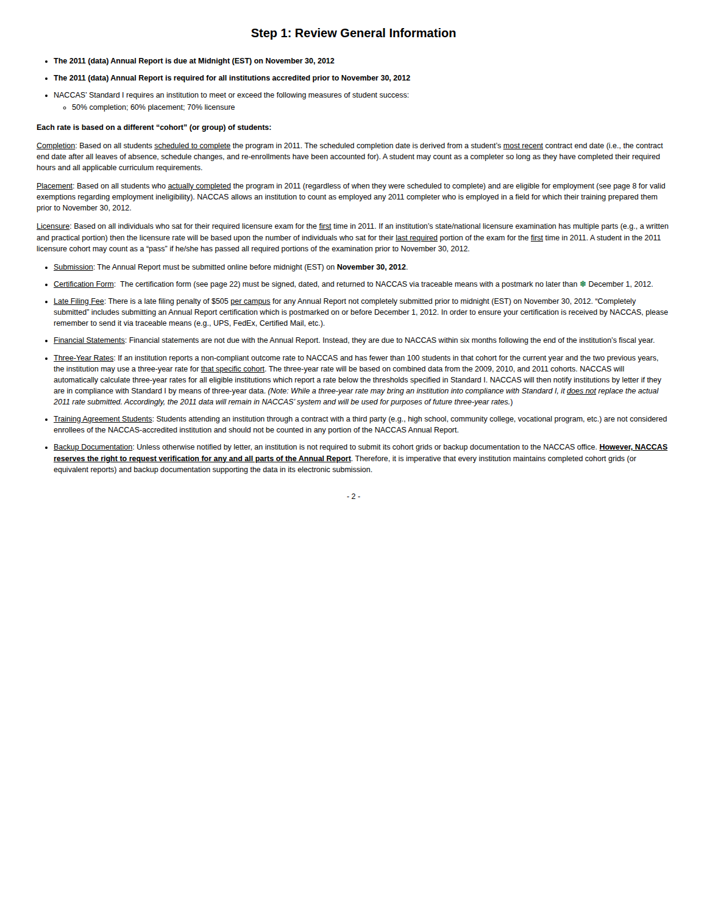Step 1: Review General Information
The 2011 (data) Annual Report is due at Midnight (EST) on November 30, 2012
The 2011 (data) Annual Report is required for all institutions accredited prior to November 30, 2012
NACCAS’ Standard I requires an institution to meet or exceed the following measures of student success:
50% completion; 60% placement; 70% licensure
Each rate is based on a different “cohort” (or group) of students:
Completion: Based on all students scheduled to complete the program in 2011. The scheduled completion date is derived from a student’s most recent contract end date (i.e., the contract end date after all leaves of absence, schedule changes, and re-enrollments have been accounted for). A student may count as a completer so long as they have completed their required hours and all applicable curriculum requirements.
Placement: Based on all students who actually completed the program in 2011 (regardless of when they were scheduled to complete) and are eligible for employment (see page 8 for valid exemptions regarding employment ineligibility). NACCAS allows an institution to count as employed any 2011 completer who is employed in a field for which their training prepared them prior to November 30, 2012.
Licensure: Based on all individuals who sat for their required licensure exam for the first time in 2011. If an institution’s state/national licensure examination has multiple parts (e.g., a written and practical portion) then the licensure rate will be based upon the number of individuals who sat for their last required portion of the exam for the first time in 2011. A student in the 2011 licensure cohort may count as a “pass” if he/she has passed all required portions of the examination prior to November 30, 2012.
Submission: The Annual Report must be submitted online before midnight (EST) on November 30, 2012.
Certification Form: The certification form (see page 22) must be signed, dated, and returned to NACCAS via traceable means with a postmark no later than ❄ December 1, 2012.
Late Filing Fee: There is a late filing penalty of $505 per campus for any Annual Report not completely submitted prior to midnight (EST) on November 30, 2012. “Completely submitted” includes submitting an Annual Report certification which is postmarked on or before December 1, 2012. In order to ensure your certification is received by NACCAS, please remember to send it via traceable means (e.g., UPS, FedEx, Certified Mail, etc.).
Financial Statements: Financial statements are not due with the Annual Report. Instead, they are due to NACCAS within six months following the end of the institution’s fiscal year.
Three-Year Rates: If an institution reports a non-compliant outcome rate to NACCAS and has fewer than 100 students in that cohort for the current year and the two previous years, the institution may use a three-year rate for that specific cohort. The three-year rate will be based on combined data from the 2009, 2010, and 2011 cohorts. NACCAS will automatically calculate three-year rates for all eligible institutions which report a rate below the thresholds specified in Standard I. NACCAS will then notify institutions by letter if they are in compliance with Standard I by means of three-year data. (Note: While a three-year rate may bring an institution into compliance with Standard I, it does not replace the actual 2011 rate submitted. Accordingly, the 2011 data will remain in NACCAS’ system and will be used for purposes of future three-year rates.)
Training Agreement Students: Students attending an institution through a contract with a third party (e.g., high school, community college, vocational program, etc.) are not considered enrollees of the NACCAS-accredited institution and should not be counted in any portion of the NACCAS Annual Report.
Backup Documentation: Unless otherwise notified by letter, an institution is not required to submit its cohort grids or backup documentation to the NACCAS office. However, NACCAS reserves the right to request verification for any and all parts of the Annual Report. Therefore, it is imperative that every institution maintains completed cohort grids (or equivalent reports) and backup documentation supporting the data in its electronic submission.
- 2 -